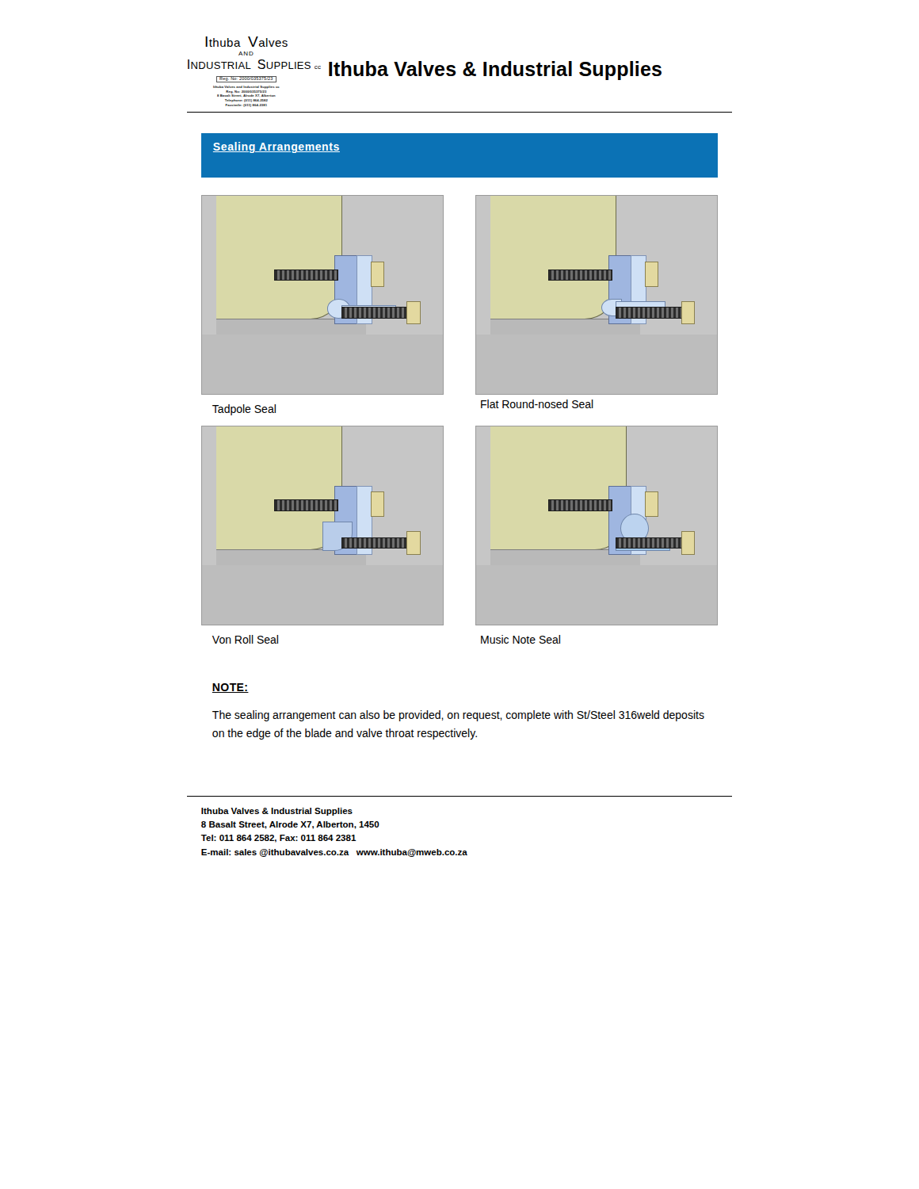Ithuba Valves
AND
INDUSTRIAL SUPPLIES cc
Reg. No: 2000/035375/23
Ithuba Valves and Industrial Supplies cc
Reg. No: 2000/035375/23
8 Basalt Street, Alrode X7, Alberton
Telephone: (011) 864-2582
Facsimile: (011) 864-2381
Ithuba Valves & Industrial Supplies
Sealing Arrangements
Tadpole Seal
Flat Round-nosed Seal
Von Roll Seal
Music Note Seal
NOTE:
The sealing arrangement can also be provided, on request, complete with St/Steel 316weld deposits on the edge of the blade and valve throat respectively.
Ithuba Valves & Industrial Supplies
8 Basalt Street, Alrode X7, Alberton, 1450
Tel: 011 864 2582, Fax: 011 864 2381
E-mail: sales @ithubavalves.co.za www.ithuba@mweb.co.za